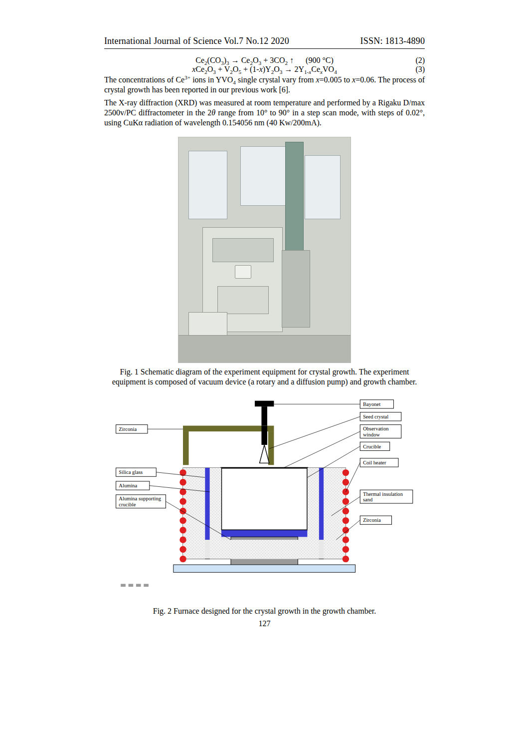International Journal of Science Vol.7 No.12 2020
ISSN: 1813-4890
Ce2(CO3)3 → Ce2O3 + 3CO2 ↑ (900 °C)
(2)
x Ce2O3 + V2O5 + (1-x)Y2O3 → 2Y1-xCexVO4
(3)
The concentrations of Ce3+ ions in YVO4 single crystal vary from x=0.005 to x=0.06. The process of crystal growth has been reported in our previous work [6].
The X-ray diffraction (XRD) was measured at room temperature and performed by a Rigaku D/max 2500v/PC diffractometer in the 2θ range from 10° to 90° in a step scan mode, with steps of 0.02°, using CuKα radiation of wavelength 0.154056 nm (40 Kw/200mA).
Fig. 1 Schematic diagram of the experiment equipment for crystal growth. The experiment equipment is composed of vacuum device (a rotary and a diffusion pump) and growth chamber.
Bayonet Seed crystal Observation window Crucible Coil heater Thermal insulation sand Zirconia Zirconia Silica glass Alumina Alumina supporting crucible
Fig. 2 Furnace designed for the crystal growth in the growth chamber.
127